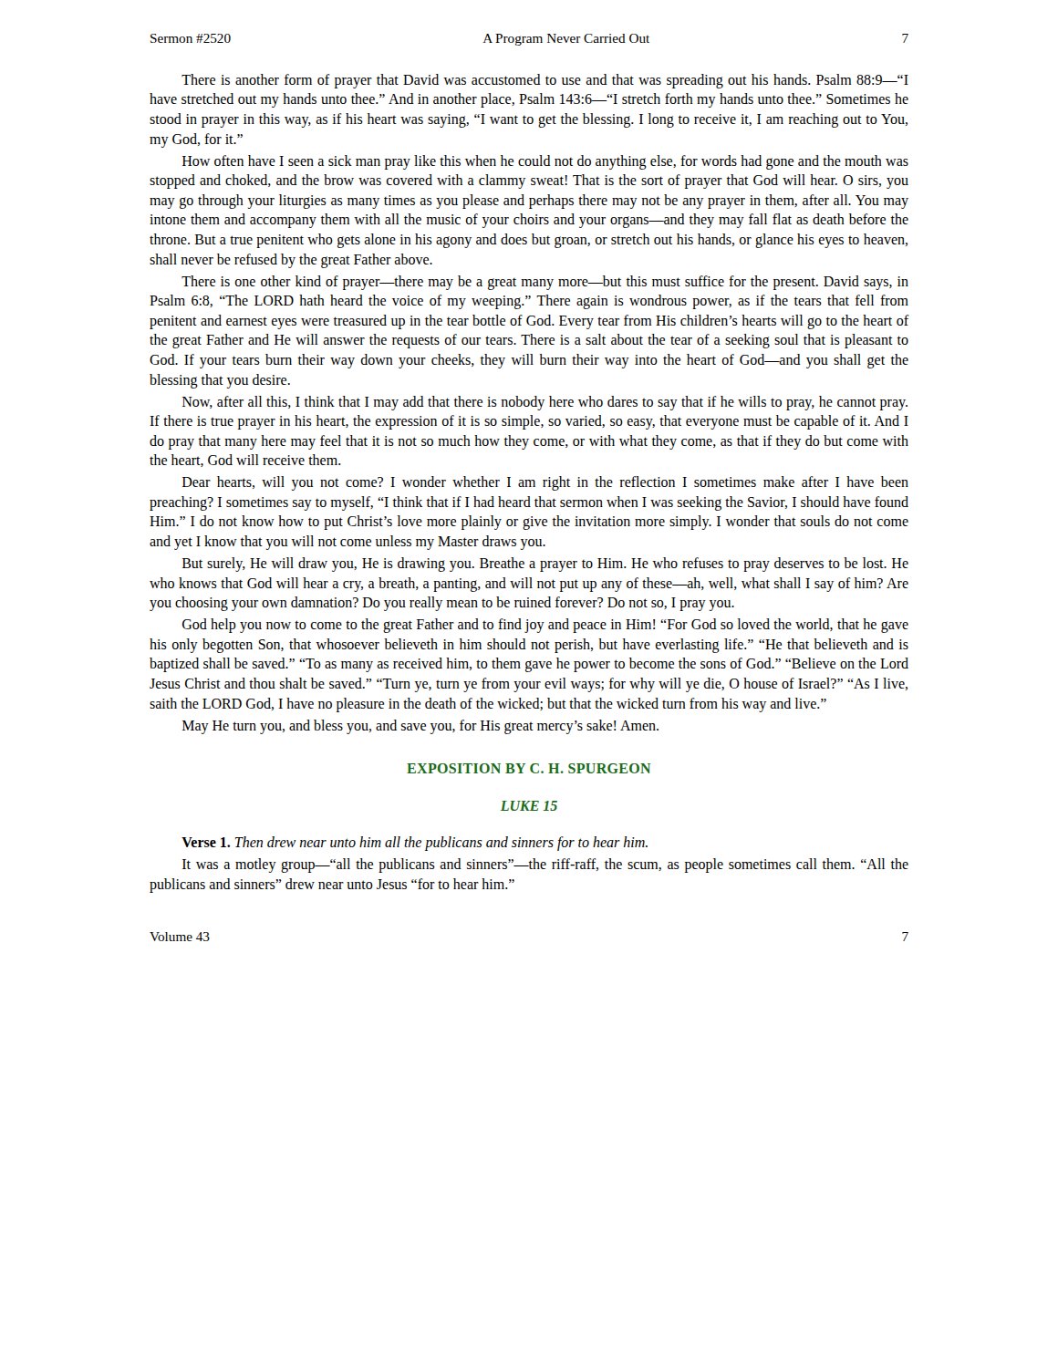Sermon #2520 A Program Never Carried Out 7
There is another form of prayer that David was accustomed to use and that was spreading out his hands. Psalm 88:9—“I have stretched out my hands unto thee.” And in another place, Psalm 143:6—“I stretch forth my hands unto thee.” Sometimes he stood in prayer in this way, as if his heart was saying, “I want to get the blessing. I long to receive it, I am reaching out to You, my God, for it.”
How often have I seen a sick man pray like this when he could not do anything else, for words had gone and the mouth was stopped and choked, and the brow was covered with a clammy sweat! That is the sort of prayer that God will hear. O sirs, you may go through your liturgies as many times as you please and perhaps there may not be any prayer in them, after all. You may intone them and accompany them with all the music of your choirs and your organs—and they may fall flat as death before the throne. But a true penitent who gets alone in his agony and does but groan, or stretch out his hands, or glance his eyes to heaven, shall never be refused by the great Father above.
There is one other kind of prayer—there may be a great many more—but this must suffice for the present. David says, in Psalm 6:8, “The LORD hath heard the voice of my weeping.” There again is wondrous power, as if the tears that fell from penitent and earnest eyes were treasured up in the tear bottle of God. Every tear from His children’s hearts will go to the heart of the great Father and He will answer the requests of our tears. There is a salt about the tear of a seeking soul that is pleasant to God. If your tears burn their way down your cheeks, they will burn their way into the heart of God—and you shall get the blessing that you desire.
Now, after all this, I think that I may add that there is nobody here who dares to say that if he wills to pray, he cannot pray. If there is true prayer in his heart, the expression of it is so simple, so varied, so easy, that everyone must be capable of it. And I do pray that many here may feel that it is not so much how they come, or with what they come, as that if they do but come with the heart, God will receive them.
Dear hearts, will you not come? I wonder whether I am right in the reflection I sometimes make after I have been preaching? I sometimes say to myself, “I think that if I had heard that sermon when I was seeking the Savior, I should have found Him.” I do not know how to put Christ’s love more plainly or give the invitation more simply. I wonder that souls do not come and yet I know that you will not come unless my Master draws you.
But surely, He will draw you, He is drawing you. Breathe a prayer to Him. He who refuses to pray deserves to be lost. He who knows that God will hear a cry, a breath, a panting, and will not put up any of these—ah, well, what shall I say of him? Are you choosing your own damnation? Do you really mean to be ruined forever? Do not so, I pray you.
God help you now to come to the great Father and to find joy and peace in Him! “For God so loved the world, that he gave his only begotten Son, that whosoever believeth in him should not perish, but have everlasting life.” “He that believeth and is baptized shall be saved.” “To as many as received him, to them gave he power to become the sons of God.” “Believe on the Lord Jesus Christ and thou shalt be saved.” “Turn ye, turn ye from your evil ways; for why will ye die, O house of Israel?” “As I live, saith the LORD God, I have no pleasure in the death of the wicked; but that the wicked turn from his way and live.”
May He turn you, and bless you, and save you, for His great mercy’s sake! Amen.
EXPOSITION BY C. H. SPURGEON
LUKE 15
Verse 1. Then drew near unto him all the publicans and sinners for to hear him.
It was a motley group—“all the publicans and sinners”—the riff-raff, the scum, as people sometimes call them. “All the publicans and sinners” drew near unto Jesus “for to hear him.”
Volume 43 7